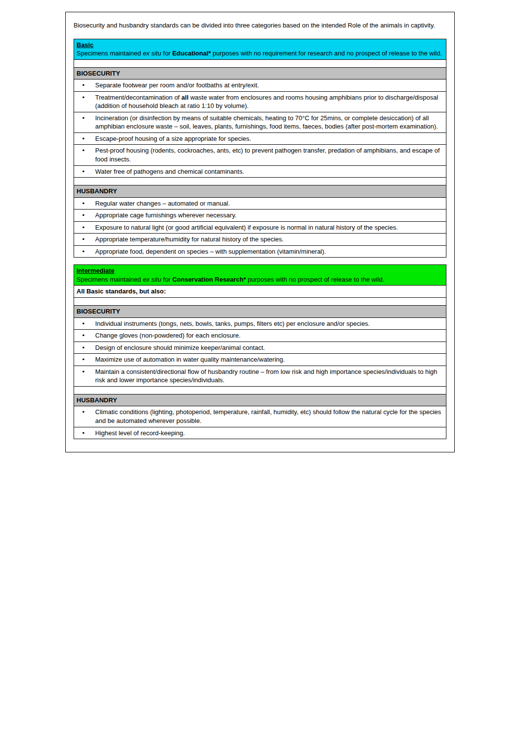Biosecurity and husbandry standards can be divided into three categories based on the intended Role of the animals in captivity.
| Basic Specimens maintained ex situ for Educational* purposes with no requirement for research and no prospect of release to the wild. |
| BIOSECURITY |
| • | Separate footwear per room and/or footbaths at entry/exit. |
| • | Treatment/decontamination of all waste water from enclosures and rooms housing amphibians prior to discharge/disposal (addition of household bleach at ratio 1:10 by volume). |
| • | Incineration (or disinfection by means of suitable chemicals, heating to 70°C for 25mins, or complete desiccation) of all amphibian enclosure waste – soil, leaves, plants, furnishings, food items, faeces, bodies (after post-mortem examination). |
| • | Escape-proof housing of a size appropriate for species. |
| • | Pest-proof housing (rodents, cockroaches, ants, etc) to prevent pathogen transfer, predation of amphibians, and escape of food insects. |
| • | Water free of pathogens and chemical contaminants. |
| HUSBANDRY |
| • | Regular water changes – automated or manual. |
| • | Appropriate cage furnishings wherever necessary. |
| • | Exposure to natural light (or good artificial equivalent) if exposure is normal in natural history of the species. |
| • | Appropriate temperature/humidity for natural history of the species. |
| • | Appropriate food, dependent on species – with supplementation (vitamin/mineral). |
| Intermediate Specimens maintained ex situ for Conservation Research* purposes with no prospect of release to the wild. |
| All Basic standards, but also: |
| BIOSECURITY |
| • | Individual instruments (tongs, nets, bowls, tanks, pumps, filters etc) per enclosure and/or species. |
| • | Change gloves (non-powdered) for each enclosure. |
| • | Design of enclosure should minimize keeper/animal contact. |
| • | Maximize use of automation in water quality maintenance/watering. |
| • | Maintain a consistent/directional flow of husbandry routine – from low risk and high importance species/individuals to high risk and lower importance species/individuals. |
| HUSBANDRY |
| • | Climatic conditions (lighting, photoperiod, temperature, rainfall, humidity, etc) should follow the natural cycle for the species and be automated wherever possible. |
| • | Highest level of record-keeping. |